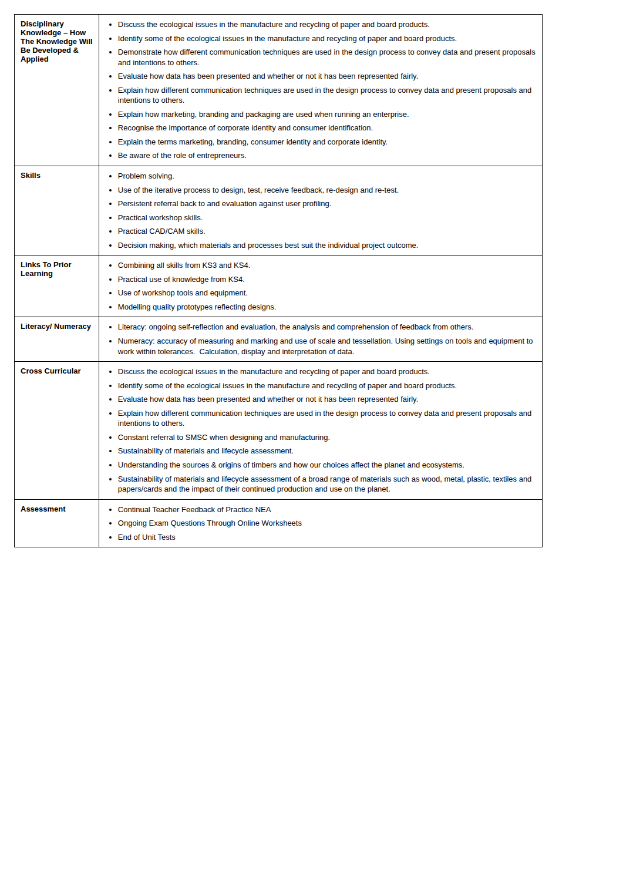| Disciplinary Knowledge – How The Knowledge Will Be Developed & Applied | Discuss the ecological issues in the manufacture and recycling of paper and board products. Identify some of the ecological issues in the manufacture and recycling of paper and board products. Demonstrate how different communication techniques are used in the design process to convey data and present proposals and intentions to others. Evaluate how data has been presented and whether or not it has been represented fairly. Explain how different communication techniques are used in the design process to convey data and present proposals and intentions to others. Explain how marketing, branding and packaging are used when running an enterprise. Recognise the importance of corporate identity and consumer identification. Explain the terms marketing, branding, consumer identity and corporate identity. Be aware of the role of entrepreneurs. |
| Skills | Problem solving. Use of the iterative process to design, test, receive feedback, re-design and re-test. Persistent referral back to and evaluation against user profiling. Practical workshop skills. Practical CAD/CAM skills. Decision making, which materials and processes best suit the individual project outcome. |
| Links To Prior Learning | Combining all skills from KS3 and KS4. Practical use of knowledge from KS4. Use of workshop tools and equipment. Modelling quality prototypes reflecting designs. |
| Literacy/ Numeracy | Literacy: ongoing self-reflection and evaluation, the analysis and comprehension of feedback from others. Numeracy: accuracy of measuring and marking and use of scale and tessellation. Using settings on tools and equipment to work within tolerances. Calculation, display and interpretation of data. |
| Cross Curricular | Discuss the ecological issues in the manufacture and recycling of paper and board products. Identify some of the ecological issues in the manufacture and recycling of paper and board products. Evaluate how data has been presented and whether or not it has been represented fairly. Explain how different communication techniques are used in the design process to convey data and present proposals and intentions to others. Constant referral to SMSC when designing and manufacturing. Sustainability of materials and lifecycle assessment. Understanding the sources & origins of timbers and how our choices affect the planet and ecosystems. Sustainability of materials and lifecycle assessment of a broad range of materials such as wood, metal, plastic, textiles and papers/cards and the impact of their continued production and use on the planet. |
| Assessment | Continual Teacher Feedback of Practice NEA Ongoing Exam Questions Through Online Worksheets End of Unit Tests |